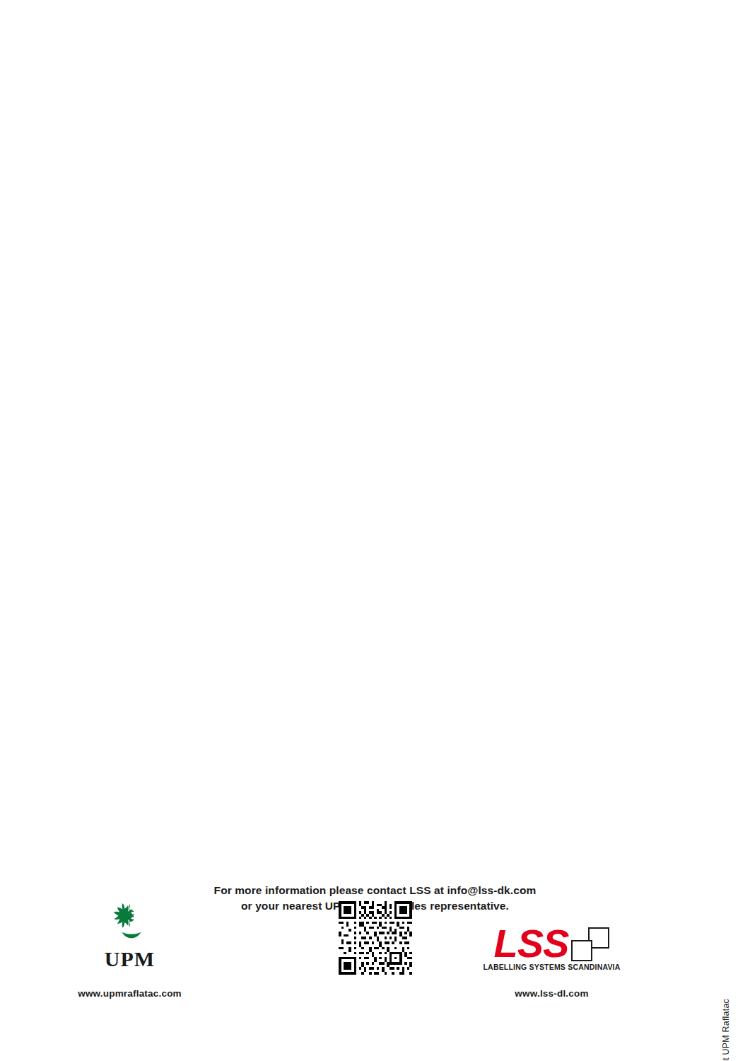For more information please contact LSS at info@lss-dk.com
or your nearest UPM Raflatac sales representative.
UPM
www.upmraflatac.com
LSS
LABELLING SYSTEMS SCANDINAVIA
www.lss-dl.com
1/2019 EN 1394 Copyright UPM Raflatac